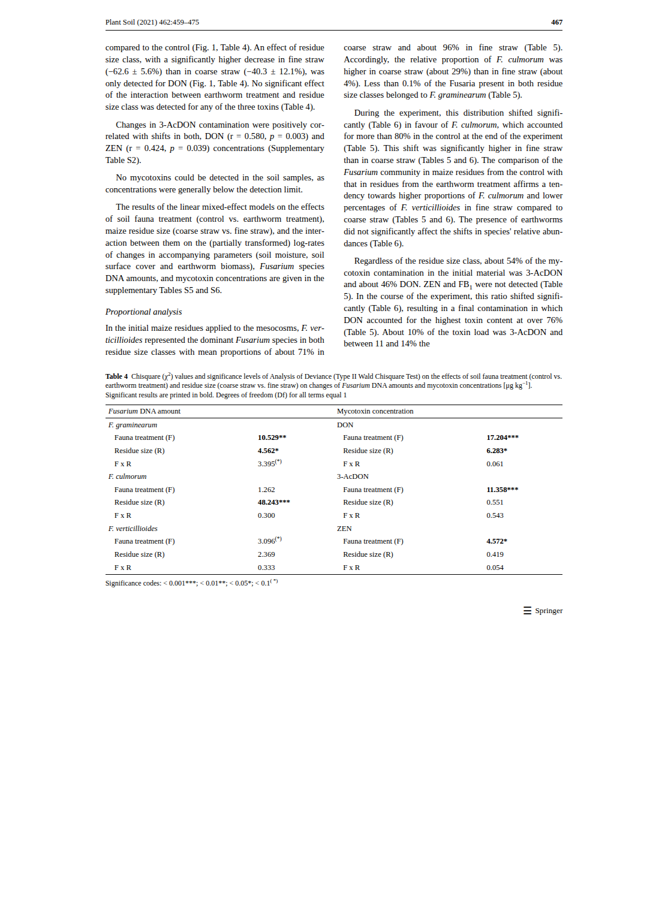Plant Soil (2021) 462:459–475 467
compared to the control (Fig. 1, Table 4). An effect of residue size class, with a significantly higher decrease in fine straw (−62.6 ± 5.6%) than in coarse straw (−40.3 ± 12.1%), was only detected for DON (Fig. 1, Table 4). No significant effect of the interaction between earthworm treatment and residue size class was detected for any of the three toxins (Table 4).
Changes in 3-AcDON contamination were positively correlated with shifts in both, DON (r = 0.580, p = 0.003) and ZEN (r = 0.424, p = 0.039) concentrations (Supplementary Table S2).
No mycotoxins could be detected in the soil samples, as concentrations were generally below the detection limit.
The results of the linear mixed-effect models on the effects of soil fauna treatment (control vs. earthworm treatment), maize residue size (coarse straw vs. fine straw), and the interaction between them on the (partially transformed) log-rates of changes in accompanying parameters (soil moisture, soil surface cover and earthworm biomass), Fusarium species DNA amounts, and mycotoxin concentrations are given in the supplementary Tables S5 and S6.
Proportional analysis
In the initial maize residues applied to the mesocosms, F. verticillioides represented the dominant Fusarium species in both residue size classes with mean proportions of about 71% in coarse straw and about 96% in fine straw (Table 5). Accordingly, the relative proportion of F. culmorum was higher in coarse straw (about 29%) than in fine straw (about 4%). Less than 0.1% of the Fusaria present in both residue size classes belonged to F. graminearum (Table 5).
During the experiment, this distribution shifted significantly (Table 6) in favour of F. culmorum, which accounted for more than 80% in the control at the end of the experiment (Table 5). This shift was significantly higher in fine straw than in coarse straw (Tables 5 and 6). The comparison of the Fusarium community in maize residues from the control with that in residues from the earthworm treatment affirms a tendency towards higher proportions of F. culmorum and lower percentages of F. verticillioides in fine straw compared to coarse straw (Tables 5 and 6). The presence of earthworms did not significantly affect the shifts in species' relative abundances (Table 6).
Regardless of the residue size class, about 54% of the mycotoxin contamination in the initial material was 3-AcDON and about 46% DON. ZEN and FB1 were not detected (Table 5). In the course of the experiment, this ratio shifted significantly (Table 6), resulting in a final contamination in which DON accounted for the highest toxin content at over 76% (Table 5). About 10% of the toxin load was 3-AcDON and between 11 and 14% the
Table 4 Chisquare (χ2) values and significance levels of Analysis of Deviance (Type II Wald Chisquare Test) on the effects of soil fauna treatment (control vs. earthworm treatment) and residue size (coarse straw vs. fine straw) on changes of Fusarium DNA amounts and mycotoxin concentrations [μg kg−1]. Significant results are printed in bold. Degrees of freedom (Df) for all terms equal 1
| Fusarium DNA amount | Mycotoxin concentration |
| --- | --- |
| F. graminearum | DON |
| Fauna treatment (F) | 10.529** | Fauna treatment (F) | 17.204*** |
| Residue size (R) | 4.562* | Residue size (R) | 6.283* |
| F x R | 3.395 (*) | F x R | 0.061 |
| F. culmorum | 3-AcDON |
| Fauna treatment (F) | 1.262 | Fauna treatment (F) | 11.358*** |
| Residue size (R) | 48.243*** | Residue size (R) | 0.551 |
| F x R | 0.300 | F x R | 0.543 |
| F. verticillioides | ZEN |
| Fauna treatment (F) | 3.096 (*) | Fauna treatment (F) | 4.572* |
| Residue size (R) | 2.369 | Residue size (R) | 0.419 |
| F x R | 0.333 | F x R | 0.054 |
Significance codes: < 0.001***; < 0.01**; < 0.05*; < 0.1( *)
☰ Springer